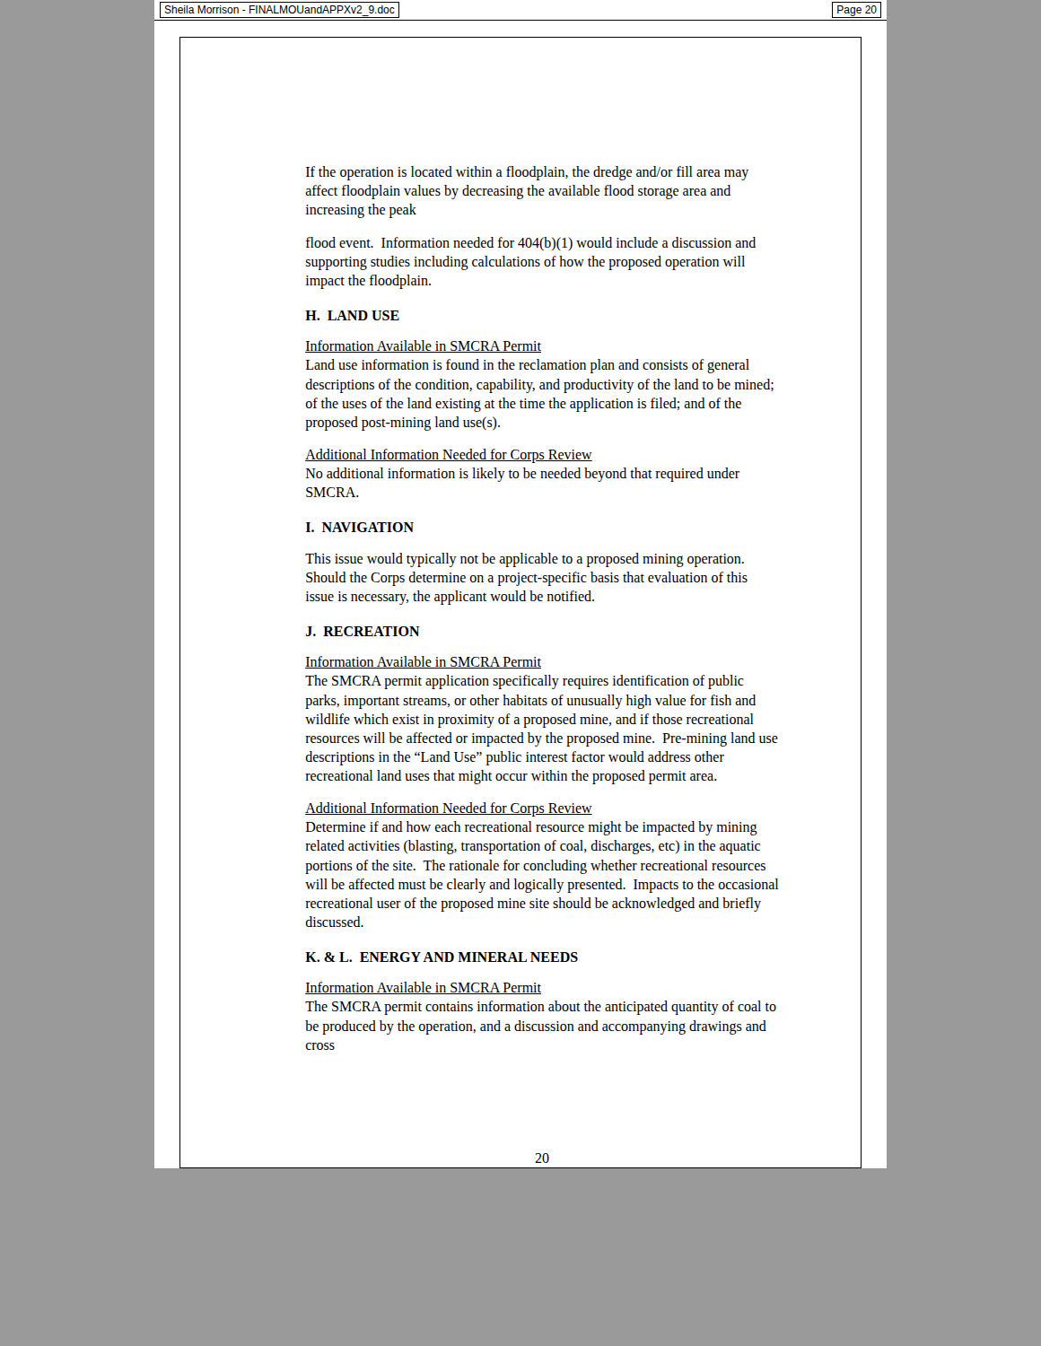Sheila Morrison - FINALMOUandAPPXv2_9.doc Page 20
If the operation is located within a floodplain, the dredge and/or fill area may affect floodplain values by decreasing the available flood storage area and increasing the peak
flood event. Information needed for 404(b)(1) would include a discussion and supporting studies including calculations of how the proposed operation will impact the floodplain.
H. LAND USE
Information Available in SMCRA Permit
Land use information is found in the reclamation plan and consists of general descriptions of the condition, capability, and productivity of the land to be mined; of the uses of the land existing at the time the application is filed; and of the proposed post-mining land use(s).
Additional Information Needed for Corps Review
No additional information is likely to be needed beyond that required under SMCRA.
I. NAVIGATION
This issue would typically not be applicable to a proposed mining operation. Should the Corps determine on a project-specific basis that evaluation of this issue is necessary, the applicant would be notified.
J. RECREATION
Information Available in SMCRA Permit
The SMCRA permit application specifically requires identification of public parks, important streams, or other habitats of unusually high value for fish and wildlife which exist in proximity of a proposed mine, and if those recreational resources will be affected or impacted by the proposed mine. Pre-mining land use descriptions in the “Land Use” public interest factor would address other recreational land uses that might occur within the proposed permit area.
Additional Information Needed for Corps Review
Determine if and how each recreational resource might be impacted by mining related activities (blasting, transportation of coal, discharges, etc) in the aquatic portions of the site. The rationale for concluding whether recreational resources will be affected must be clearly and logically presented. Impacts to the occasional recreational user of the proposed mine site should be acknowledged and briefly discussed.
K. & L. ENERGY AND MINERAL NEEDS
Information Available in SMCRA Permit
The SMCRA permit contains information about the anticipated quantity of coal to be produced by the operation, and a discussion and accompanying drawings and cross
20